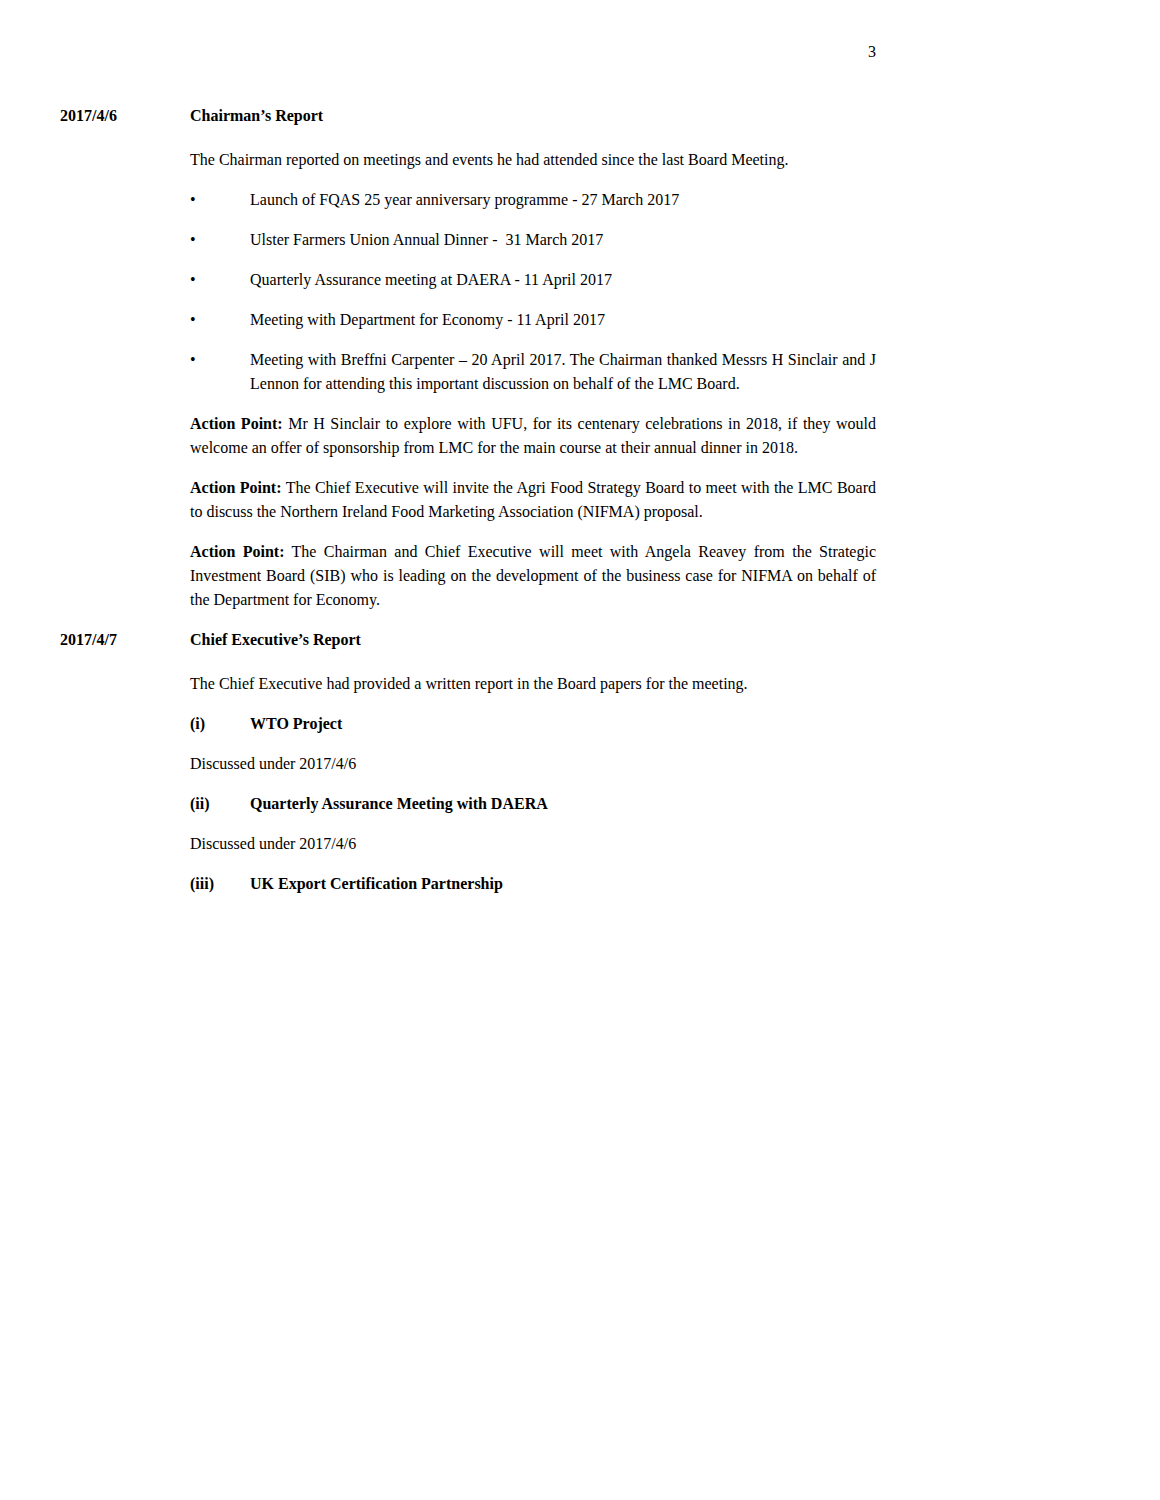3
2017/4/6
Chairman’s Report
The Chairman reported on meetings and events he had attended since the last Board Meeting.
Launch of FQAS 25 year anniversary programme - 27 March 2017
Ulster Farmers Union Annual Dinner - 31 March 2017
Quarterly Assurance meeting at DAERA - 11 April 2017
Meeting with Department for Economy - 11 April 2017
Meeting with Breffni Carpenter – 20 April 2017. The Chairman thanked Messrs H Sinclair and J Lennon for attending this important discussion on behalf of the LMC Board.
Action Point: Mr H Sinclair to explore with UFU, for its centenary celebrations in 2018, if they would welcome an offer of sponsorship from LMC for the main course at their annual dinner in 2018.
Action Point: The Chief Executive will invite the Agri Food Strategy Board to meet with the LMC Board to discuss the Northern Ireland Food Marketing Association (NIFMA) proposal.
Action Point: The Chairman and Chief Executive will meet with Angela Reavey from the Strategic Investment Board (SIB) who is leading on the development of the business case for NIFMA on behalf of the Department for Economy.
2017/4/7
Chief Executive’s Report
The Chief Executive had provided a written report in the Board papers for the meeting.
(i) WTO Project
Discussed under 2017/4/6
(ii) Quarterly Assurance Meeting with DAERA
Discussed under 2017/4/6
(iii) UK Export Certification Partnership